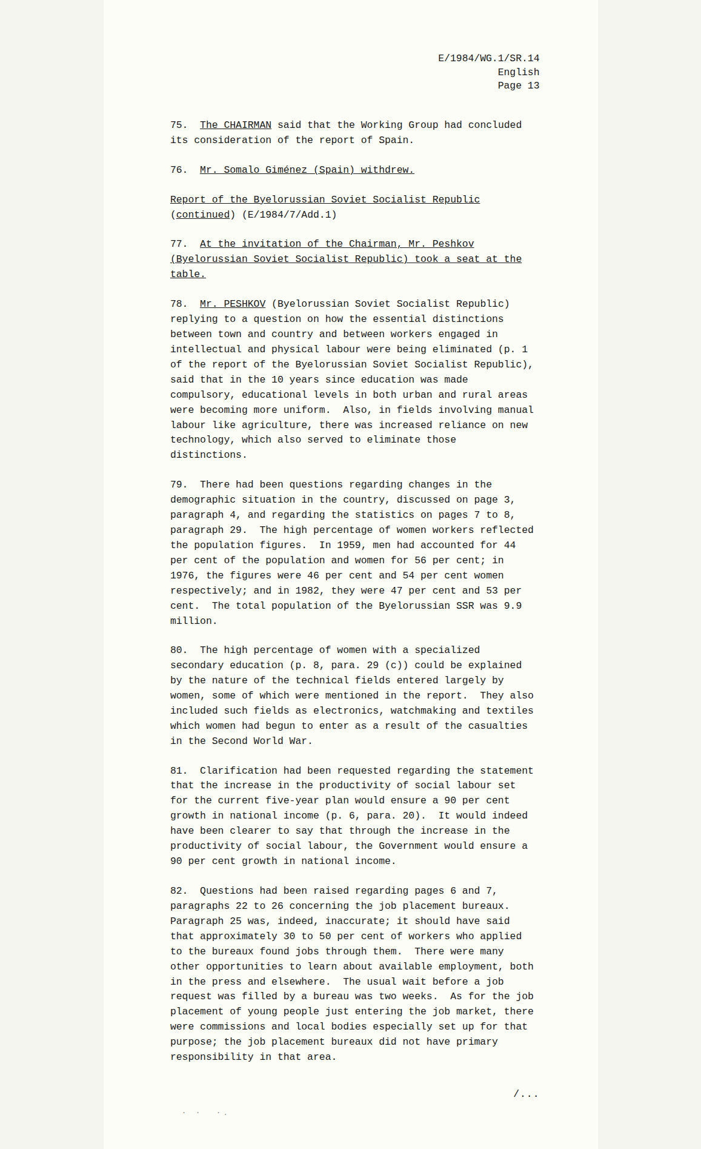E/1984/WG.1/SR.14
English
Page 13
75. The CHAIRMAN said that the Working Group had concluded its consideration of the report of Spain.
76. Mr. Somalo Giménez (Spain) withdrew.
Report of the Byelorussian Soviet Socialist Republic (continued) (E/1984/7/Add.1)
77. At the invitation of the Chairman, Mr. Peshkov (Byelorussian Soviet Socialist Republic) took a seat at the table.
78. Mr. PESHKOV (Byelorussian Soviet Socialist Republic) replying to a question on how the essential distinctions between town and country and between workers engaged in intellectual and physical labour were being eliminated (p. 1 of the report of the Byelorussian Soviet Socialist Republic), said that in the 10 years since education was made compulsory, educational levels in both urban and rural areas were becoming more uniform. Also, in fields involving manual labour like agriculture, there was increased reliance on new technology, which also served to eliminate those distinctions.
79. There had been questions regarding changes in the demographic situation in the country, discussed on page 3, paragraph 4, and regarding the statistics on pages 7 to 8, paragraph 29. The high percentage of women workers reflected the population figures. In 1959, men had accounted for 44 per cent of the population and women for 56 per cent; in 1976, the figures were 46 per cent and 54 per cent women respectively; and in 1982, they were 47 per cent and 53 per cent. The total population of the Byelorussian SSR was 9.9 million.
80. The high percentage of women with a specialized secondary education (p. 8, para. 29 (c)) could be explained by the nature of the technical fields entered largely by women, some of which were mentioned in the report. They also included such fields as electronics, watchmaking and textiles which women had begun to enter as a result of the casualties in the Second World War.
81. Clarification had been requested regarding the statement that the increase in the productivity of social labour set for the current five-year plan would ensure a 90 per cent growth in national income (p. 6, para. 20). It would indeed have been clearer to say that through the increase in the productivity of social labour, the Government would ensure a 90 per cent growth in national income.
82. Questions had been raised regarding pages 6 and 7, paragraphs 22 to 26 concerning the job placement bureaux. Paragraph 25 was, indeed, inaccurate; it should have said that approximately 30 to 50 per cent of workers who applied to the bureaux found jobs through them. There were many other opportunities to learn about available employment, both in the press and elsewhere. The usual wait before a job request was filled by a bureau was two weeks. As for the job placement of young people just entering the job market, there were commissions and local bodies especially set up for that purpose; the job placement bureaux did not have primary responsibility in that area.
/...
· · ·.